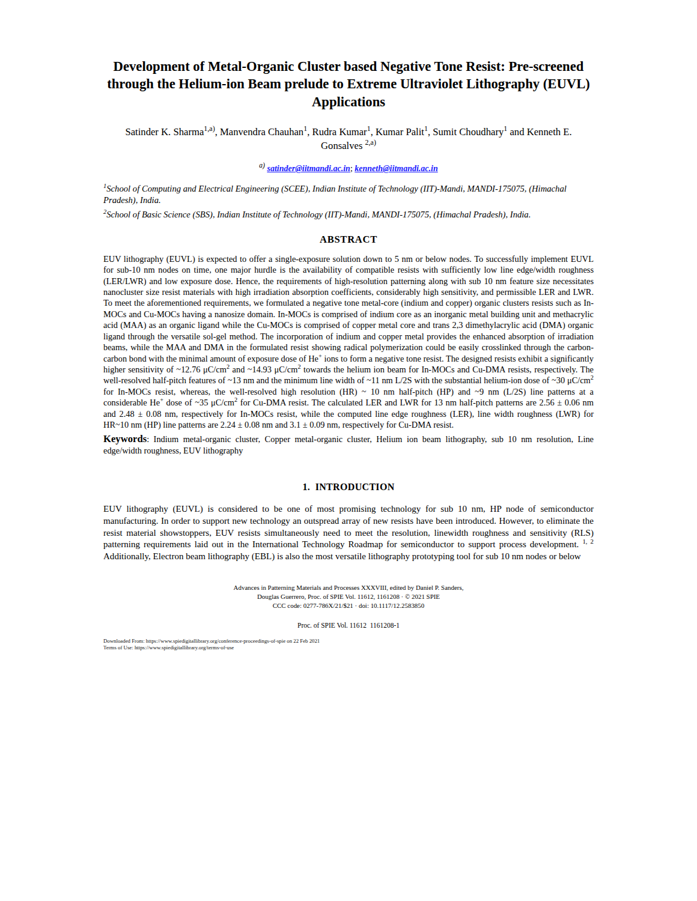Development of Metal-Organic Cluster based Negative Tone Resist: Pre-screened through the Helium-ion Beam prelude to Extreme Ultraviolet Lithography (EUVL) Applications
Satinder K. Sharma1,a), Manvendra Chauhan1, Rudra Kumar1, Kumar Palit1, Sumit Choudhary1 and Kenneth E. Gonsalves 2,a)
a) satinder@iitmandi.ac.in; kenneth@iitmandi.ac.in
1School of Computing and Electrical Engineering (SCEE), Indian Institute of Technology (IIT)-Mandi, MANDI-175075, (Himachal Pradesh), India.
2School of Basic Science (SBS), Indian Institute of Technology (IIT)-Mandi, MANDI-175075, (Himachal Pradesh), India.
ABSTRACT
EUV lithography (EUVL) is expected to offer a single-exposure solution down to 5 nm or below nodes. To successfully implement EUVL for sub-10 nm nodes on time, one major hurdle is the availability of compatible resists with sufficiently low line edge/width roughness (LER/LWR) and low exposure dose. Hence, the requirements of high-resolution patterning along with sub 10 nm feature size necessitates nanocluster size resist materials with high irradiation absorption coefficients, considerably high sensitivity, and permissible LER and LWR. To meet the aforementioned requirements, we formulated a negative tone metal-core (indium and copper) organic clusters resists such as In-MOCs and Cu-MOCs having a nanosize domain. In-MOCs is comprised of indium core as an inorganic metal building unit and methacrylic acid (MAA) as an organic ligand while the Cu-MOCs is comprised of copper metal core and trans 2,3 dimethylacrylic acid (DMA) organic ligand through the versatile sol-gel method. The incorporation of indium and copper metal provides the enhanced absorption of irradiation beams, while the MAA and DMA in the formulated resist showing radical polymerization could be easily crosslinked through the carbon-carbon bond with the minimal amount of exposure dose of He+ ions to form a negative tone resist. The designed resists exhibit a significantly higher sensitivity of ~12.76 μC/cm2 and ~14.93 μC/cm2 towards the helium ion beam for In-MOCs and Cu-DMA resists, respectively. The well-resolved half-pitch features of ~13 nm and the minimum line width of ~11 nm L/2S with the substantial helium-ion dose of ~30 μC/cm2 for In-MOCs resist, whereas, the well-resolved high resolution (HR) ~ 10 nm half-pitch (HP) and ~9 nm (L/2S) line patterns at a considerable He+ dose of ~35 μC/cm2 for Cu-DMA resist. The calculated LER and LWR for 13 nm half-pitch patterns are 2.56 ± 0.06 nm and 2.48 ± 0.08 nm, respectively for In-MOCs resist, while the computed line edge roughness (LER), line width roughness (LWR) for HR~10 nm (HP) line patterns are 2.24 ± 0.08 nm and 3.1 ± 0.09 nm, respectively for Cu-DMA resist.
Keywords: Indium metal-organic cluster, Copper metal-organic cluster, Helium ion beam lithography, sub 10 nm resolution, Line edge/width roughness, EUV lithography
1. INTRODUCTION
EUV lithography (EUVL) is considered to be one of most promising technology for sub 10 nm, HP node of semiconductor manufacturing. In order to support new technology an outspread array of new resists have been introduced. However, to eliminate the resist material showstoppers, EUV resists simultaneously need to meet the resolution, linewidth roughness and sensitivity (RLS) patterning requirements laid out in the International Technology Roadmap for semiconductor to support process development. 1, 2 Additionally, Electron beam lithography (EBL) is also the most versatile lithography prototyping tool for sub 10 nm nodes or below
Advances in Patterning Materials and Processes XXXVIII, edited by Daniel P. Sanders,
Douglas Guerrero, Proc. of SPIE Vol. 11612, 1161208 · © 2021 SPIE
CCC code: 0277-786X/21/$21 · doi: 10.1117/12.2583850
Proc. of SPIE Vol. 11612 1161208-1
Downloaded From: https://www.spiedigitallibrary.org/conference-proceedings-of-spie on 22 Feb 2021
Terms of Use: https://www.spiedigitallibrary.org/terms-of-use